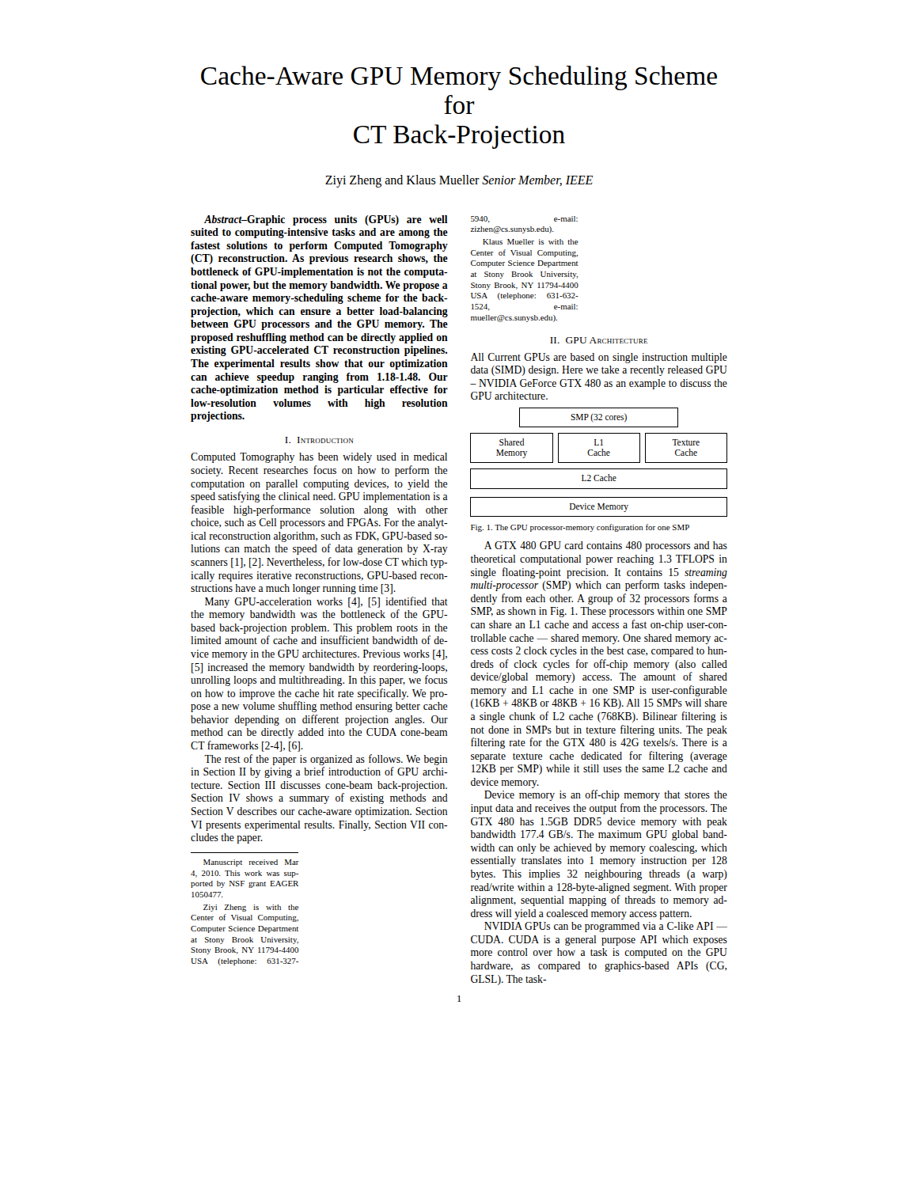Cache-Aware GPU Memory Scheduling Scheme for
CT Back-Projection
Ziyi Zheng and Klaus Mueller Senior Member, IEEE
Abstract–Graphic process units (GPUs) are well suited to computing-intensive tasks and are among the fastest solutions to perform Computed Tomography (CT) reconstruction. As previous research shows, the bottleneck of GPU-implementation is not the computational power, but the memory bandwidth. We propose a cache-aware memory-scheduling scheme for the back-projection, which can ensure a better load-balancing between GPU processors and the GPU memory. The proposed reshuffling method can be directly applied on existing GPU-accelerated CT reconstruction pipelines. The experimental results show that our optimization can achieve speedup ranging from 1.18-1.48. Our cache-optimization method is particular effective for low-resolution volumes with high resolution projections.
I. Introduction
Computed Tomography has been widely used in medical society. Recent researches focus on how to perform the computation on parallel computing devices, to yield the speed satisfying the clinical need. GPU implementation is a feasible high-performance solution along with other choice, such as Cell processors and FPGAs. For the analytical reconstruction algorithm, such as FDK, GPU-based solutions can match the speed of data generation by X-ray scanners [1], [2]. Nevertheless, for low-dose CT which typically requires iterative reconstructions, GPU-based reconstructions have a much longer running time [3].
Many GPU-acceleration works [4], [5] identified that the memory bandwidth was the bottleneck of the GPU-based back-projection problem. This problem roots in the limited amount of cache and insufficient bandwidth of device memory in the GPU architectures. Previous works [4], [5] increased the memory bandwidth by reordering-loops, unrolling loops and multithreading. In this paper, we focus on how to improve the cache hit rate specifically. We propose a new volume shuffling method ensuring better cache behavior depending on different projection angles. Our method can be directly added into the CUDA cone-beam CT frameworks [2-4], [6].
The rest of the paper is organized as follows. We begin in Section II by giving a brief introduction of GPU architecture. Section III discusses cone-beam back-projection. Section IV shows a summary of existing methods and Section V describes our cache-aware optimization. Section VI presents experimental results. Finally, Section VII concludes the paper.
Manuscript received Mar 4, 2010. This work was supported by NSF grant EAGER 1050477.
Ziyi Zheng is with the Center of Visual Computing, Computer Science Department at Stony Brook University, Stony Brook, NY 11794-4400 USA (telephone: 631-327-5940, e-mail: zizhen@cs.sunysb.edu).
Klaus Mueller is with the Center of Visual Computing, Computer Science Department at Stony Brook University, Stony Brook, NY 11794-4400 USA (telephone: 631-632-1524, e-mail: mueller@cs.sunysb.edu).
II. GPU Architecture
All Current GPUs are based on single instruction multiple data (SIMD) design. Here we take a recently released GPU – NVIDIA GeForce GTX 480 as an example to discuss the GPU architecture.
SMP (32 cores)
Shared
Memory
L1
Cache
Texture
Cache
L2 Cache
Device Memory
Fig. 1. The GPU processor-memory configuration for one SMP
A GTX 480 GPU card contains 480 processors and has theoretical computational power reaching 1.3 TFLOPS in single floating-point precision. It contains 15 streaming multi-processor (SMP) which can perform tasks independently from each other. A group of 32 processors forms a SMP, as shown in Fig. 1. These processors within one SMP can share an L1 cache and access a fast on-chip user-controllable cache — shared memory. One shared memory access costs 2 clock cycles in the best case, compared to hundreds of clock cycles for off-chip memory (also called device/global memory) access. The amount of shared memory and L1 cache in one SMP is user-configurable (16KB + 48KB or 48KB + 16 KB). All 15 SMPs will share a single chunk of L2 cache (768KB). Bilinear filtering is not done in SMPs but in texture filtering units. The peak filtering rate for the GTX 480 is 42G texels/s. There is a separate texture cache dedicated for filtering (average 12KB per SMP) while it still uses the same L2 cache and device memory.
Device memory is an off-chip memory that stores the input data and receives the output from the processors. The GTX 480 has 1.5GB DDR5 device memory with peak bandwidth 177.4 GB/s. The maximum GPU global bandwidth can only be achieved by memory coalescing, which essentially translates into 1 memory instruction per 128 bytes. This implies 32 neighbouring threads (a warp) read/write within a 128-byte-aligned segment. With proper alignment, sequential mapping of threads to memory address will yield a coalesced memory access pattern.
NVIDIA GPUs can be programmed via a C-like API — CUDA. CUDA is a general purpose API which exposes more control over how a task is computed on the GPU hardware, as compared to graphics-based APIs (CG, GLSL). The task-
1